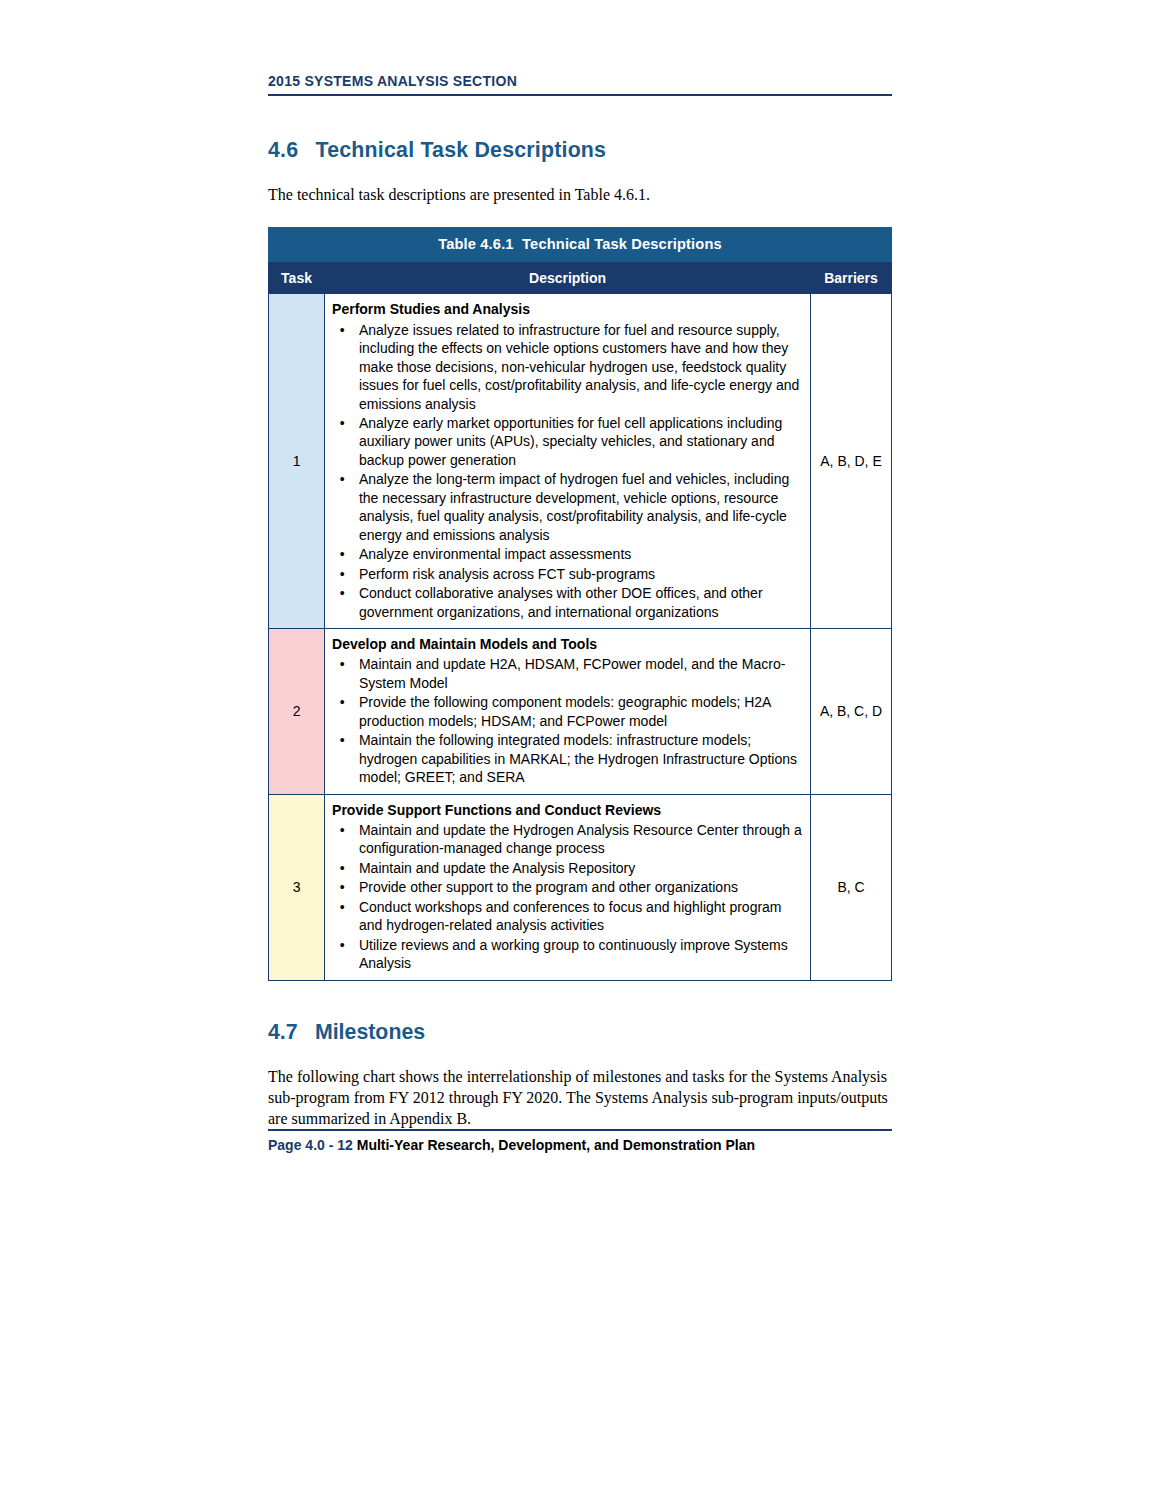2015 SYSTEMS ANALYSIS SECTION
4.6 Technical Task Descriptions
The technical task descriptions are presented in Table 4.6.1.
Table 4.6.1 Technical Task Descriptions
| Task | Description | Barriers |
| --- | --- | --- |
| 1 | Perform Studies and Analysis Analyze issues related to infrastructure for fuel and resource supply, including the effects on vehicle options customers have and how they make those decisions, non-vehicular hydrogen use, feedstock quality issues for fuel cells, cost/profitability analysis, and life-cycle energy and emissions analysis Analyze early market opportunities for fuel cell applications including auxiliary power units (APUs), specialty vehicles, and stationary and backup power generation Analyze the long-term impact of hydrogen fuel and vehicles, including the necessary infrastructure development, vehicle options, resource analysis, fuel quality analysis, cost/profitability analysis, and life-cycle energy and emissions analysis Analyze environmental impact assessments Perform risk analysis across FCT sub-programs Conduct collaborative analyses with other DOE offices, and other government organizations, and international organizations | A, B, D, E |
| 2 | Develop and Maintain Models and Tools Maintain and update H2A, HDSAM, FCPower model, and the Macro-System Model Provide the following component models: geographic models; H2A production models; HDSAM; and FCPower model Maintain the following integrated models: infrastructure models; hydrogen capabilities in MARKAL; the Hydrogen Infrastructure Options model; GREET; and SERA | A, B, C, D |
| 3 | Provide Support Functions and Conduct Reviews Maintain and update the Hydrogen Analysis Resource Center through a configuration-managed change process Maintain and update the Analysis Repository Provide other support to the program and other organizations Conduct workshops and conferences to focus and highlight program and hydrogen-related analysis activities Utilize reviews and a working group to continuously improve Systems Analysis | B, C |
4.7 Milestones
The following chart shows the interrelationship of milestones and tasks for the Systems Analysis sub-program from FY 2012 through FY 2020. The Systems Analysis sub-program inputs/outputs are summarized in Appendix B.
Page 4.0 - 12 Multi-Year Research, Development, and Demonstration Plan